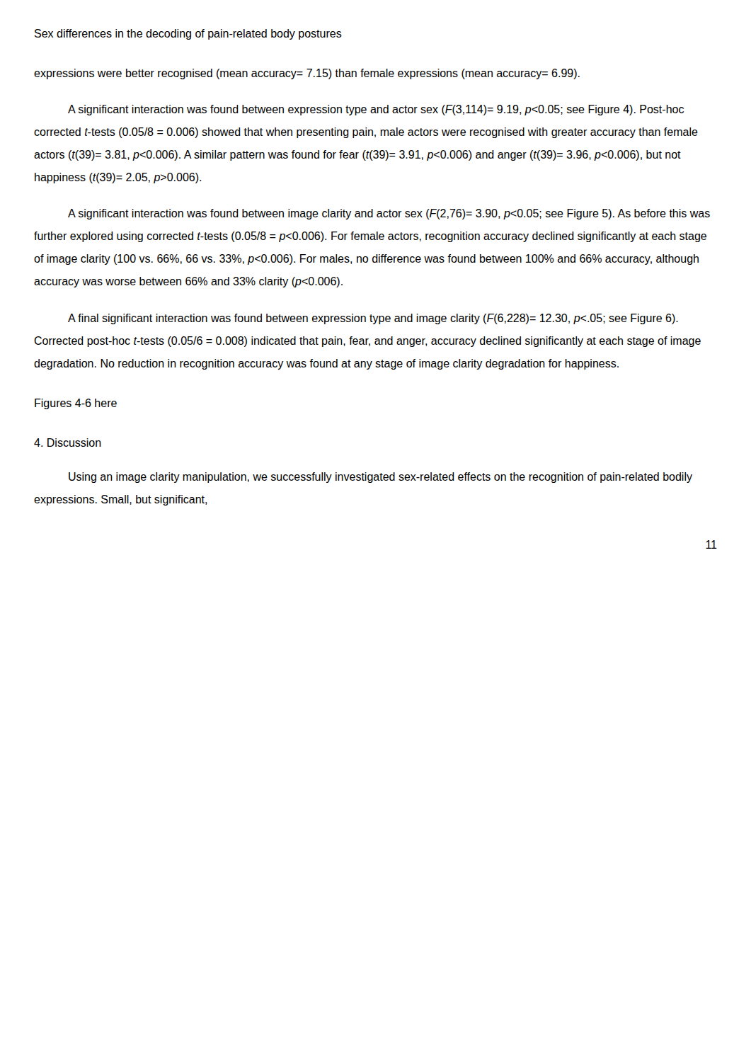Sex differences in the decoding of pain-related body postures
expressions were better recognised (mean accuracy= 7.15) than female expressions (mean accuracy= 6.99).
A significant interaction was found between expression type and actor sex (F(3,114)= 9.19, p<0.05; see Figure 4). Post-hoc corrected t-tests (0.05/8 = 0.006) showed that when presenting pain, male actors were recognised with greater accuracy than female actors (t(39)= 3.81, p<0.006). A similar pattern was found for fear (t(39)= 3.91, p<0.006) and anger (t(39)= 3.96, p<0.006), but not happiness (t(39)= 2.05, p>0.006).
A significant interaction was found between image clarity and actor sex (F(2,76)= 3.90, p<0.05; see Figure 5). As before this was further explored using corrected t-tests (0.05/8 = p<0.006). For female actors, recognition accuracy declined significantly at each stage of image clarity (100 vs. 66%, 66 vs. 33%, p<0.006). For males, no difference was found between 100% and 66% accuracy, although accuracy was worse between 66% and 33% clarity (p<0.006).
A final significant interaction was found between expression type and image clarity (F(6,228)= 12.30, p<.05; see Figure 6). Corrected post-hoc t-tests (0.05/6 = 0.008) indicated that pain, fear, and anger, accuracy declined significantly at each stage of image degradation. No reduction in recognition accuracy was found at any stage of image clarity degradation for happiness.
Figures 4-6 here
4. Discussion
Using an image clarity manipulation, we successfully investigated sex-related effects on the recognition of pain-related bodily expressions. Small, but significant,
11